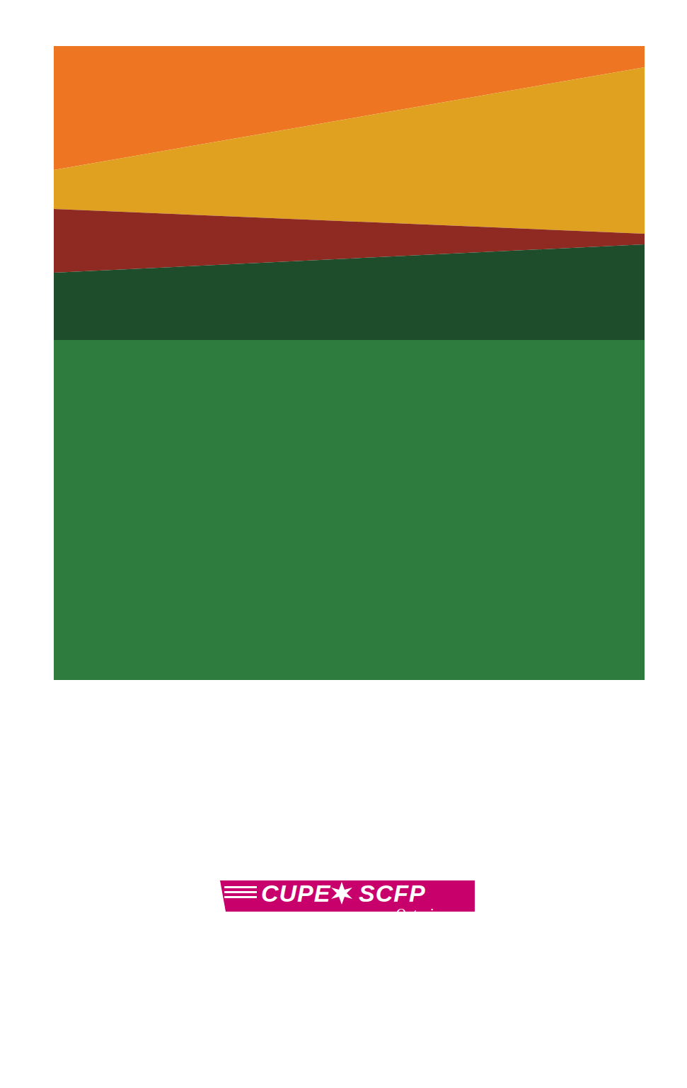CUPE SCFP Ontario